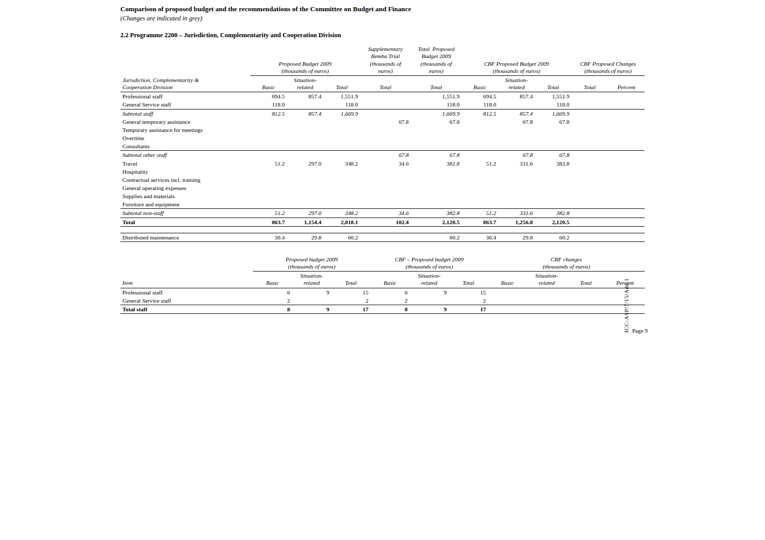Comparison of proposed budget and the recommendations of the Committee on Budget and Finance
(Changes are indicated in grey)
2.2 Programme 2200 – Jurisdiction, Complementarity and Cooperation Division
| Jurisdiction, Complementarity & Cooperation Division | Proposed Budget 2009 (thousands of euros) | Supplementary Bemba Trial (thousands of euros) | Total Proposed Budget 2009 (thousands of euros) | CBF Proposed Budget 2009 (thousands of euros) | CBF Proposed Changes (thousands of euros) |
| --- | --- | --- | --- | --- | --- |
| Basic | Situation- related | Total | Total | Total | Basic | Situation- related | Total | Total | Percent |
| Professional staff | 694.5 | 857.4 | 1,551.9 | | 1,551.9 | 694.5 | 857.4 | 1,551.9 | | |
| General Service staff | 118.0 | | 118.0 | | 118.0 | 118.0 | | 118.0 | | |
| Subtotal staff | 812.5 | 857.4 | 1,669.9 | | 1,669.9 | 812.5 | 857.4 | 1,669.9 | | |
| General temporary assistance | | | | 67.8 | 67.8 | | 67.8 | 67.8 | | |
| Temporary assistance for meetings | | | | | | | | | | |
| Overtime | | | | | | | | | | |
| Consultants | | | | | | | | | | |
| Subtotal other staff | | | | 67.8 | 67.8 | | 67.8 | 67.8 | | |
| Travel | 51.2 | 297.0 | 348.2 | 34.6 | 382.8 | 51.2 | 331.6 | 382.8 | | |
| Hospitality | | | | | | | | | | |
| Contractual services incl. training | | | | | | | | | | |
| General operating expenses | | | | | | | | | | |
| Supplies and materials | | | | | | | | | | |
| Furniture and equipment | | | | | | | | | | |
| Subtotal non-staff | 51.2 | 297.0 | 348.2 | 34.6 | 382.8 | 51.2 | 331.6 | 382.8 | | |
| Total | 863.7 | 1,154.4 | 2,018.1 | 102.4 | 2,120.5 | 863.7 | 1,256.8 | 2,120.5 | | |
| Distributed maintenance | 30.4 | 29.8 | 60.2 | | 60.2 | 30.4 | 29.8 | 60.2 | | |
| Item | Proposed budget 2009 (thousands of euros) | CBF – Proposed budget 2009 (thousands of euros) | CBF changes (thousands of euros) |
| --- | --- | --- | --- |
| Basic | Situation- related | Total | Basic | Situation- related | Total | Basic | Situation- related | Total | Percent |
| Professional staff | 6 | 9 | 15 | 6 | 9 | 15 | | | | |
| General Service staff | 2 | | 2 | 2 | | 2 | | | | |
| Total staff | 8 | 9 | 17 | 8 | 9 | 17 | | | | |
ICC-ASP/7/15/Add.1 Page 9